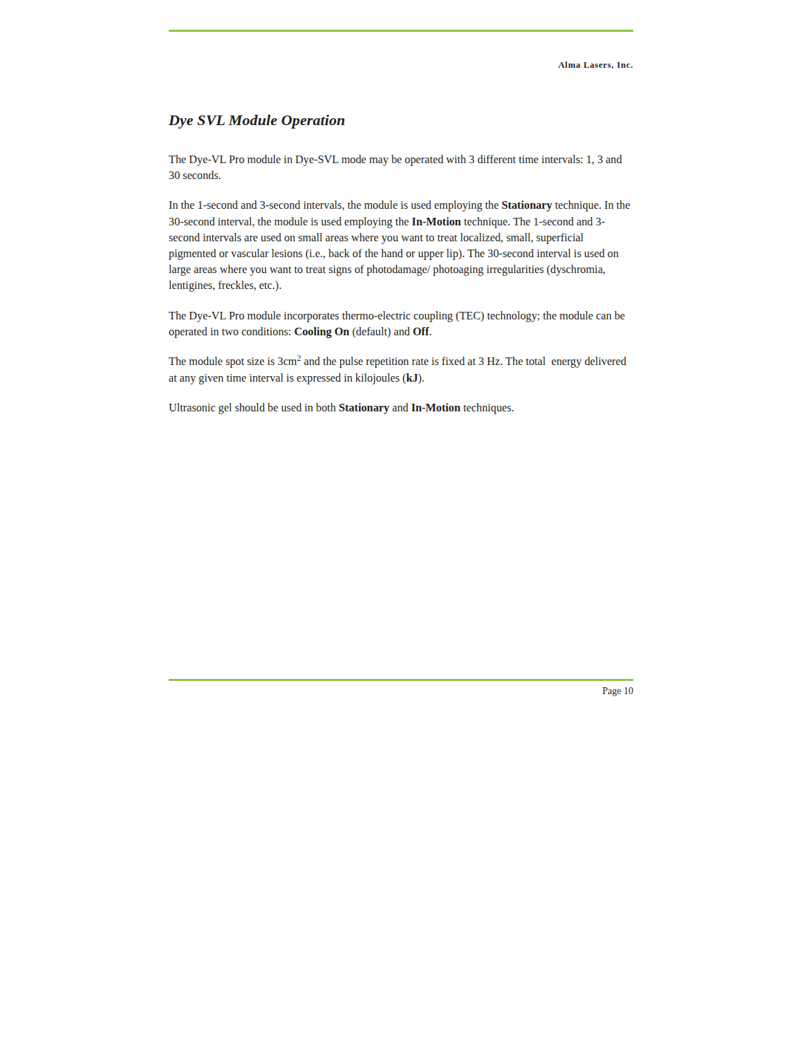Alma Lasers, Inc.
Dye SVL Module Operation
The Dye-VL Pro module in Dye-SVL mode may be operated with 3 different time intervals: 1, 3 and 30 seconds.
In the 1-second and 3-second intervals, the module is used employing the Stationary technique. In the 30-second interval, the module is used employing the In-Motion technique. The 1-second and 3-second intervals are used on small areas where you want to treat localized, small, superficial pigmented or vascular lesions (i.e., back of the hand or upper lip). The 30-second interval is used on large areas where you want to treat signs of photodamage/ photoaging irregularities (dyschromia, lentigines, freckles, etc.).
The Dye-VL Pro module incorporates thermo-electric coupling (TEC) technology; the module can be operated in two conditions: Cooling On (default) and Off.
The module spot size is 3cm2 and the pulse repetition rate is fixed at 3 Hz. The total energy delivered at any given time interval is expressed in kilojoules (kJ).
Ultrasonic gel should be used in both Stationary and In-Motion techniques.
Page 10